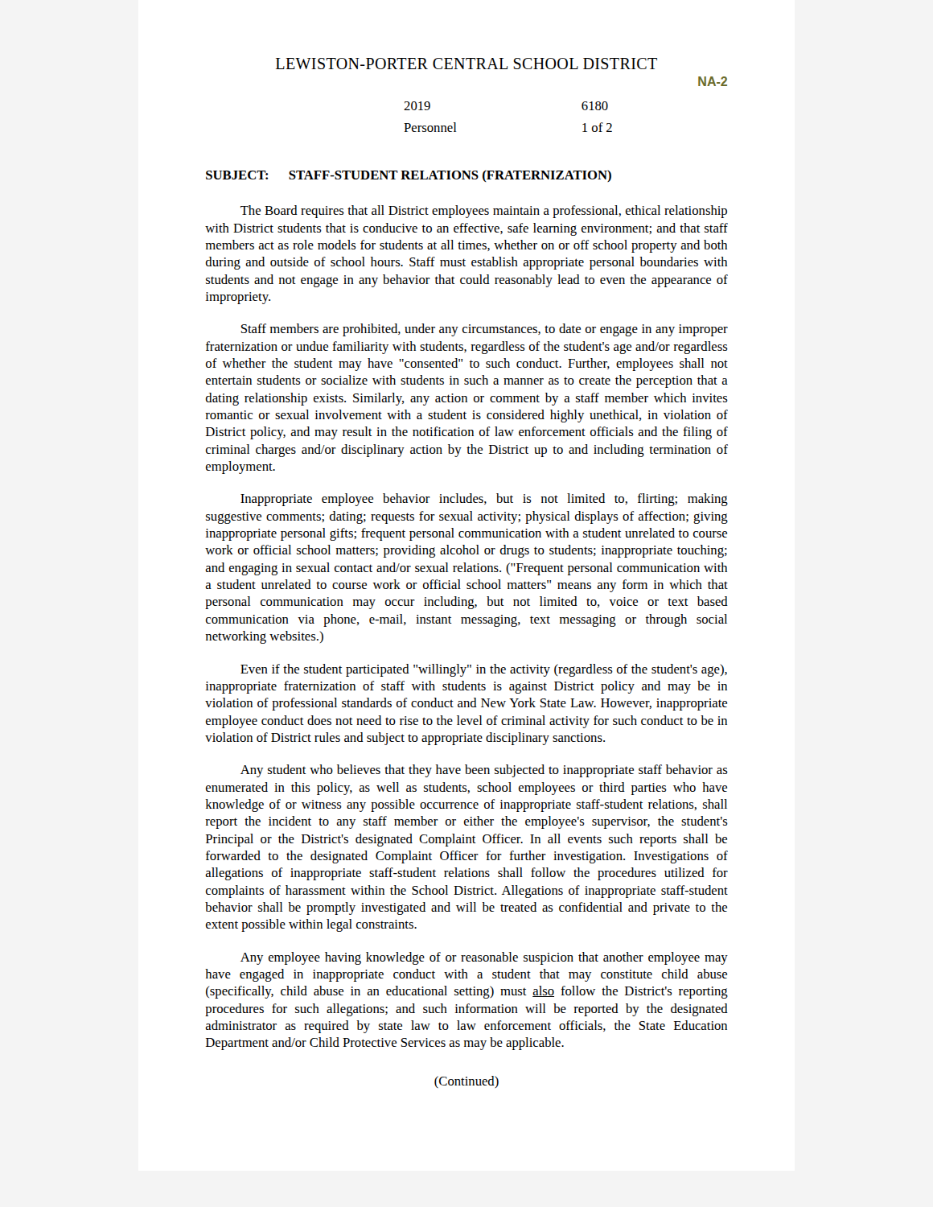LEWISTON-PORTER CENTRAL SCHOOL DISTRICT
NA-2
| | 2019 | 6180 |
| | Personnel | 1 of 2 |
SUBJECT: STAFF-STUDENT RELATIONS (FRATERNIZATION)
The Board requires that all District employees maintain a professional, ethical relationship with District students that is conducive to an effective, safe learning environment; and that staff members act as role models for students at all times, whether on or off school property and both during and outside of school hours. Staff must establish appropriate personal boundaries with students and not engage in any behavior that could reasonably lead to even the appearance of impropriety.
Staff members are prohibited, under any circumstances, to date or engage in any improper fraternization or undue familiarity with students, regardless of the student's age and/or regardless of whether the student may have "consented" to such conduct. Further, employees shall not entertain students or socialize with students in such a manner as to create the perception that a dating relationship exists. Similarly, any action or comment by a staff member which invites romantic or sexual involvement with a student is considered highly unethical, in violation of District policy, and may result in the notification of law enforcement officials and the filing of criminal charges and/or disciplinary action by the District up to and including termination of employment.
Inappropriate employee behavior includes, but is not limited to, flirting; making suggestive comments; dating; requests for sexual activity; physical displays of affection; giving inappropriate personal gifts; frequent personal communication with a student unrelated to course work or official school matters; providing alcohol or drugs to students; inappropriate touching; and engaging in sexual contact and/or sexual relations. ("Frequent personal communication with a student unrelated to course work or official school matters" means any form in which that personal communication may occur including, but not limited to, voice or text based communication via phone, e-mail, instant messaging, text messaging or through social networking websites.)
Even if the student participated "willingly" in the activity (regardless of the student's age), inappropriate fraternization of staff with students is against District policy and may be in violation of professional standards of conduct and New York State Law. However, inappropriate employee conduct does not need to rise to the level of criminal activity for such conduct to be in violation of District rules and subject to appropriate disciplinary sanctions.
Any student who believes that they have been subjected to inappropriate staff behavior as enumerated in this policy, as well as students, school employees or third parties who have knowledge of or witness any possible occurrence of inappropriate staff-student relations, shall report the incident to any staff member or either the employee's supervisor, the student's Principal or the District's designated Complaint Officer. In all events such reports shall be forwarded to the designated Complaint Officer for further investigation. Investigations of allegations of inappropriate staff-student relations shall follow the procedures utilized for complaints of harassment within the School District. Allegations of inappropriate staff-student behavior shall be promptly investigated and will be treated as confidential and private to the extent possible within legal constraints.
Any employee having knowledge of or reasonable suspicion that another employee may have engaged in inappropriate conduct with a student that may constitute child abuse (specifically, child abuse in an educational setting) must also follow the District's reporting procedures for such allegations; and such information will be reported by the designated administrator as required by state law to law enforcement officials, the State Education Department and/or Child Protective Services as may be applicable.
(Continued)